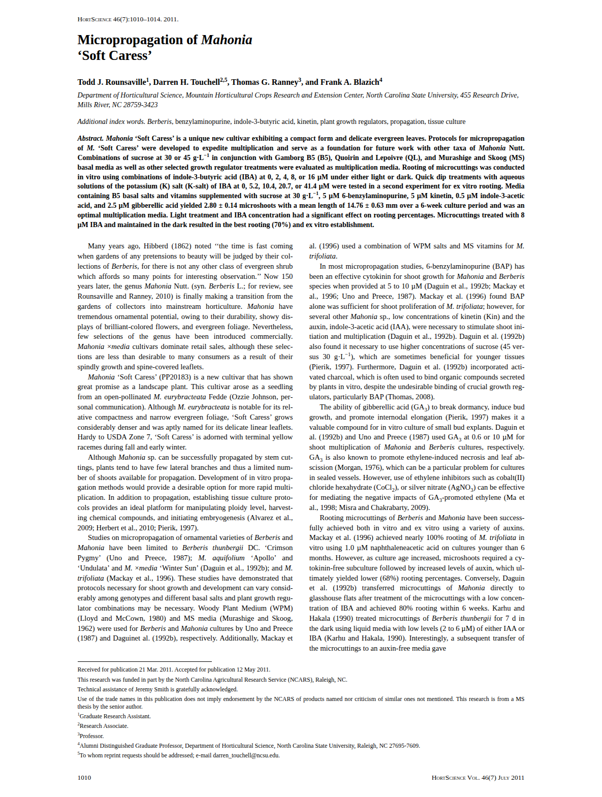HortScience 46(7):1010–1014. 2011.
Micropropagation of Mahonia
‘Soft Caress’
Todd J. Rounsaville1, Darren H. Touchell2,5, Thomas G. Ranney3, and Frank A. Blazich4
Department of Horticultural Science, Mountain Horticultural Crops Research and Extension Center, North Carolina State University, 455 Research Drive, Mills River, NC 28759-3423
Additional index words. Berberis, benzylaminopurine, indole-3-butyric acid, kinetin, plant growth regulators, propagation, tissue culture
Abstract. Mahonia ‘Soft Caress’ is a unique new cultivar exhibiting a compact form and delicate evergreen leaves. Protocols for micropropagation of M. ‘Soft Caress’ were developed to expedite multiplication and serve as a foundation for future work with other taxa of Mahonia Nutt. Combinations of sucrose at 30 or 45 g·L−1 in conjunction with Gamborg B5 (B5), Quoirin and Lepoivre (QL), and Murashige and Skoog (MS) basal media as well as other selected growth regulator treatments were evaluated as multiplication media. Rooting of microcuttings was conducted in vitro using combinations of indole-3-butyric acid (IBA) at 0, 2, 4, 8, or 16 µM under either light or dark. Quick dip treatments with aqueous solutions of the potassium (K) salt (K-salt) of IBA at 0, 5.2, 10.4, 20.7, or 41.4 µM were tested in a second experiment for ex vitro rooting. Media containing B5 basal salts and vitamins supplemented with sucrose at 30 g·L−1, 5 µM 6-benzylaminopurine, 5 µM kinetin, 0.5 µM indole-3-acetic acid, and 2.5 µM gibberellic acid yielded 2.80 ± 0.14 microshoots with a mean length of 14.76 ± 0.63 mm over a 6-week culture period and was an optimal multiplication media. Light treatment and IBA concentration had a significant effect on rooting percentages. Microcuttings treated with 8 µM IBA and maintained in the dark resulted in the best rooting (70%) and ex vitro establishment.
Many years ago, Hibberd (1862) noted ‘‘the time is fast coming when gardens of any pretensions to beauty will be judged by their collections of Berberis, for there is not any other class of evergreen shrub which affords so many points for interesting observation.’’ Now 150 years later, the genus Mahonia Nutt. (syn. Berberis L.; for review, see Rounsaville and Ranney, 2010) is finally making a transition from the gardens of collectors into mainstream horticulture. Mahonia have tremendous ornamental potential, owing to their durability, showy displays of brilliant-colored flowers, and evergreen foliage. Nevertheless, few selections of the genus have been introduced commercially. Mahonia ×media cultivars dominate retail sales, although these selections are less than desirable to many consumers as a result of their spindly growth and spine-covered leaflets.
Mahonia ‘Soft Caress’ (PP20183) is a new cultivar that has shown great promise as a landscape plant. This cultivar arose as a seedling from an open-pollinated M. eurybracteata Fedde (Ozzie Johnson, personal communication). Although M. eurybracteata is notable for its relative compactness and narrow evergreen foliage, ‘Soft Caress’ grows considerably denser and was aptly named for its delicate linear leaflets. Hardy to USDA Zone 7, ‘Soft Caress’ is adorned with terminal yellow racemes during fall and early winter.
Although Mahonia sp. can be successfully propagated by stem cuttings, plants tend to have few lateral branches and thus a limited number of shoots available for propagation. Development of in vitro propagation methods would provide a desirable option for more rapid multiplication. In addition to propagation, establishing tissue culture protocols provides an ideal platform for manipulating ploidy level, harvesting chemical compounds, and initiating embryogenesis (Alvarez et al., 2009; Herbert et al., 2010; Pierik, 1997).
Studies on micropropagation of ornamental varieties of Berberis and Mahonia have been limited to Berberis thunbergii DC. ‘Crimson Pygmy’ (Uno and Preece, 1987); M. aquifolium ‘Apollo’ and ‘Undulata’ and M. ×media ‘Winter Sun’ (Daguin et al., 1992b); and M. trifoliata (Mackay et al., 1996). These studies have demonstrated that protocols necessary for shoot growth and development can vary considerably among genotypes and different basal salts and plant growth regulator combinations may be necessary. Woody Plant Medium (WPM) (Lloyd and McCown, 1980) and MS media (Murashige and Skoog, 1962) were used for Berberis and Mahonia cultures by Uno and Preece (1987) and Daguinet al. (1992b), respectively. Additionally, Mackay et al. (1996) used a combination of WPM salts and MS vitamins for M. trifoliata.
In most micropropagation studies, 6-benzylaminopurine (BAP) has been an effective cytokinin for shoot growth for Mahonia and Berberis species when provided at 5 to 10 µM (Daguin et al., 1992b; Mackay et al., 1996; Uno and Preece, 1987). Mackay et al. (1996) found BAP alone was sufficient for shoot proliferation of M. trifoliata; however, for several other Mahonia sp., low concentrations of kinetin (Kin) and the auxin, indole-3-acetic acid (IAA), were necessary to stimulate shoot initiation and multiplication (Daguin et al., 1992b). Daguin et al. (1992b) also found it necessary to use higher concentrations of sucrose (45 versus 30 g·L−1), which are sometimes beneficial for younger tissues (Pierik, 1997). Furthermore, Daguin et al. (1992b) incorporated activated charcoal, which is often used to bind organic compounds secreted by plants in vitro, despite the undesirable binding of crucial growth regulators, particularly BAP (Thomas, 2008).
The ability of gibberellic acid (GA3) to break dormancy, induce bud growth, and promote internodal elongation (Pierik, 1997) makes it a valuable compound for in vitro culture of small bud explants. Daguin et al. (1992b) and Uno and Preece (1987) used GA3 at 0.6 or 10 µM for shoot multiplication of Mahonia and Berberis cultures, respectively. GA3 is also known to promote ethylene-induced necrosis and leaf abscission (Morgan, 1976), which can be a particular problem for cultures in sealed vessels. However, use of ethylene inhibitors such as cobalt(II) chloride hexahydrate (CoCl2), or silver nitrate (AgNO3) can be effective for mediating the negative impacts of GA3-promoted ethylene (Ma et al., 1998; Misra and Chakrabarty, 2009).
Rooting microcuttings of Berberis and Mahonia have been successfully achieved both in vitro and ex vitro using a variety of auxins. Mackay et al. (1996) achieved nearly 100% rooting of M. trifoliata in vitro using 1.0 µM naphthaleneacetic acid on cultures younger than 6 months. However, as culture age increased, microshoots required a cytokinin-free subculture followed by increased levels of auxin, which ultimately yielded lower (68%) rooting percentages. Conversely, Daguin et al. (1992b) transferred microcuttings of Mahonia directly to glasshouse flats after treatment of the microcuttings with a low concentration of IBA and achieved 80% rooting within 6 weeks. Karhu and Hakala (1990) treated microcuttings of Berberis thunbergii for 7 d in the dark using liquid media with low levels (2 to 6 µM) of either IAA or IBA (Karhu and Hakala, 1990). Interestingly, a subsequent transfer of the microcuttings to an auxin-free media gave
Received for publication 21 Mar. 2011. Accepted for publication 12 May 2011.
This research was funded in part by the North Carolina Agricultural Research Service (NCARS), Raleigh, NC.
Technical assistance of Jeremy Smith is gratefully acknowledged.
Use of the trade names in this publication does not imply endorsement by the NCARS of products named nor criticism of similar ones not mentioned. This research is from a MS thesis by the senior author.
1Graduate Research Assistant.
2Research Associate.
3Professor.
4Alumni Distinguished Graduate Professor, Department of Horticultural Science, North Carolina State University, Raleigh, NC 27695-7609.
5To whom reprint requests should be addressed; e-mail darren_touchell@ncsu.edu.
1010 HortScience Vol. 46(7) July 2011